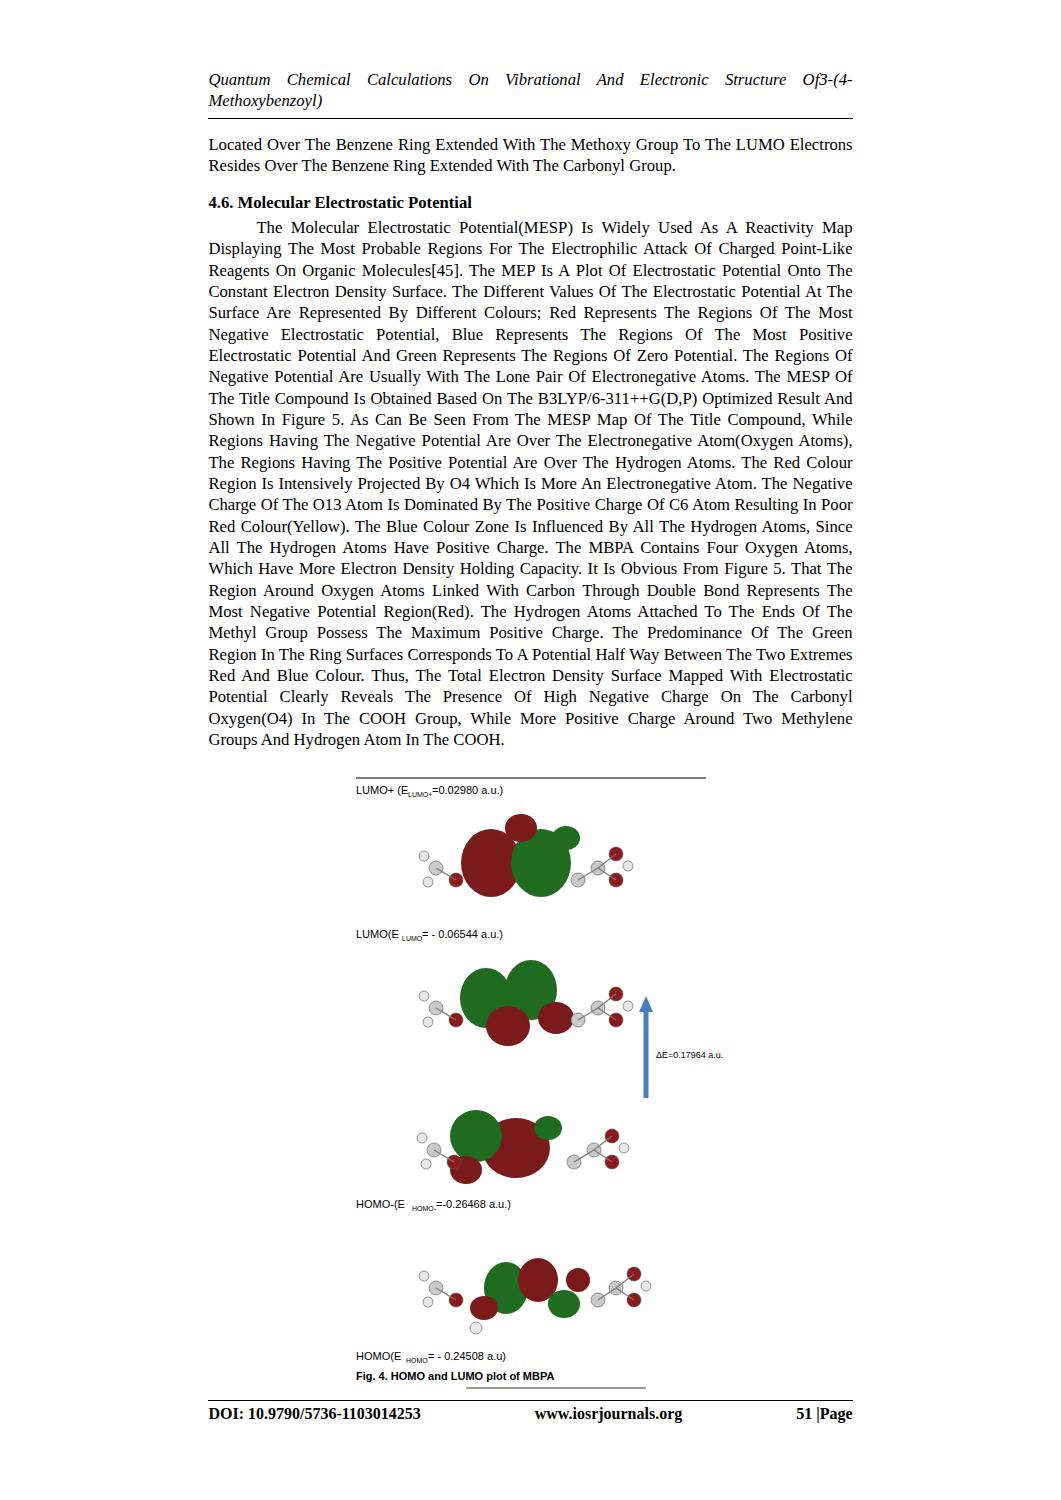Quantum Chemical Calculations On Vibrational And Electronic Structure Of3-(4-Methoxybenzoyl)
Located Over The Benzene Ring Extended With The Methoxy Group To The LUMO Electrons Resides Over The Benzene Ring Extended With The Carbonyl Group.
4.6. Molecular Electrostatic Potential
The Molecular Electrostatic Potential(MESP) Is Widely Used As A Reactivity Map Displaying The Most Probable Regions For The Electrophilic Attack Of Charged Point-Like Reagents On Organic Molecules[45]. The MEP Is A Plot Of Electrostatic Potential Onto The Constant Electron Density Surface. The Different Values Of The Electrostatic Potential At The Surface Are Represented By Different Colours; Red Represents The Regions Of The Most Negative Electrostatic Potential, Blue Represents The Regions Of The Most Positive Electrostatic Potential And Green Represents The Regions Of Zero Potential. The Regions Of Negative Potential Are Usually With The Lone Pair Of Electronegative Atoms. The MESP Of The Title Compound Is Obtained Based On The B3LYP/6-311++G(D,P) Optimized Result And Shown In Figure 5. As Can Be Seen From The MESP Map Of The Title Compound, While Regions Having The Negative Potential Are Over The Electronegative Atom(Oxygen Atoms), The Regions Having The Positive Potential Are Over The Hydrogen Atoms. The Red Colour Region Is Intensively Projected By O4 Which Is More An Electronegative Atom. The Negative Charge Of The O13 Atom Is Dominated By The Positive Charge Of C6 Atom Resulting In Poor Red Colour(Yellow). The Blue Colour Zone Is Influenced By All The Hydrogen Atoms, Since All The Hydrogen Atoms Have Positive Charge. The MBPA Contains Four Oxygen Atoms, Which Have More Electron Density Holding Capacity. It Is Obvious From Figure 5. That The Region Around Oxygen Atoms Linked With Carbon Through Double Bond Represents The Most Negative Potential Region(Red). The Hydrogen Atoms Attached To The Ends Of The Methyl Group Possess The Maximum Positive Charge. The Predominance Of The Green Region In The Ring Surfaces Corresponds To A Potential Half Way Between The Two Extremes Red And Blue Colour. Thus, The Total Electron Density Surface Mapped With Electrostatic Potential Clearly Reveals The Presence Of High Negative Charge On The Carbonyl Oxygen(O4) In The COOH Group, While More Positive Charge Around Two Methylene Groups And Hydrogen Atom In The COOH.
LUMO+ (E LUMO+ =0.02980 a.u.) LUMO(E LUMO = - 0.06544 a.u.) ΔE=0.17964 a.u. HOMO-(E HOMO- =-0.26468 a.u.) HOMO(E HOMO = - 0.24508 a.u) Fig. 4. HOMO and LUMO plot of MBPA
DOI: 10.9790/5736-1103014253 www.iosrjournals.org 51 |Page